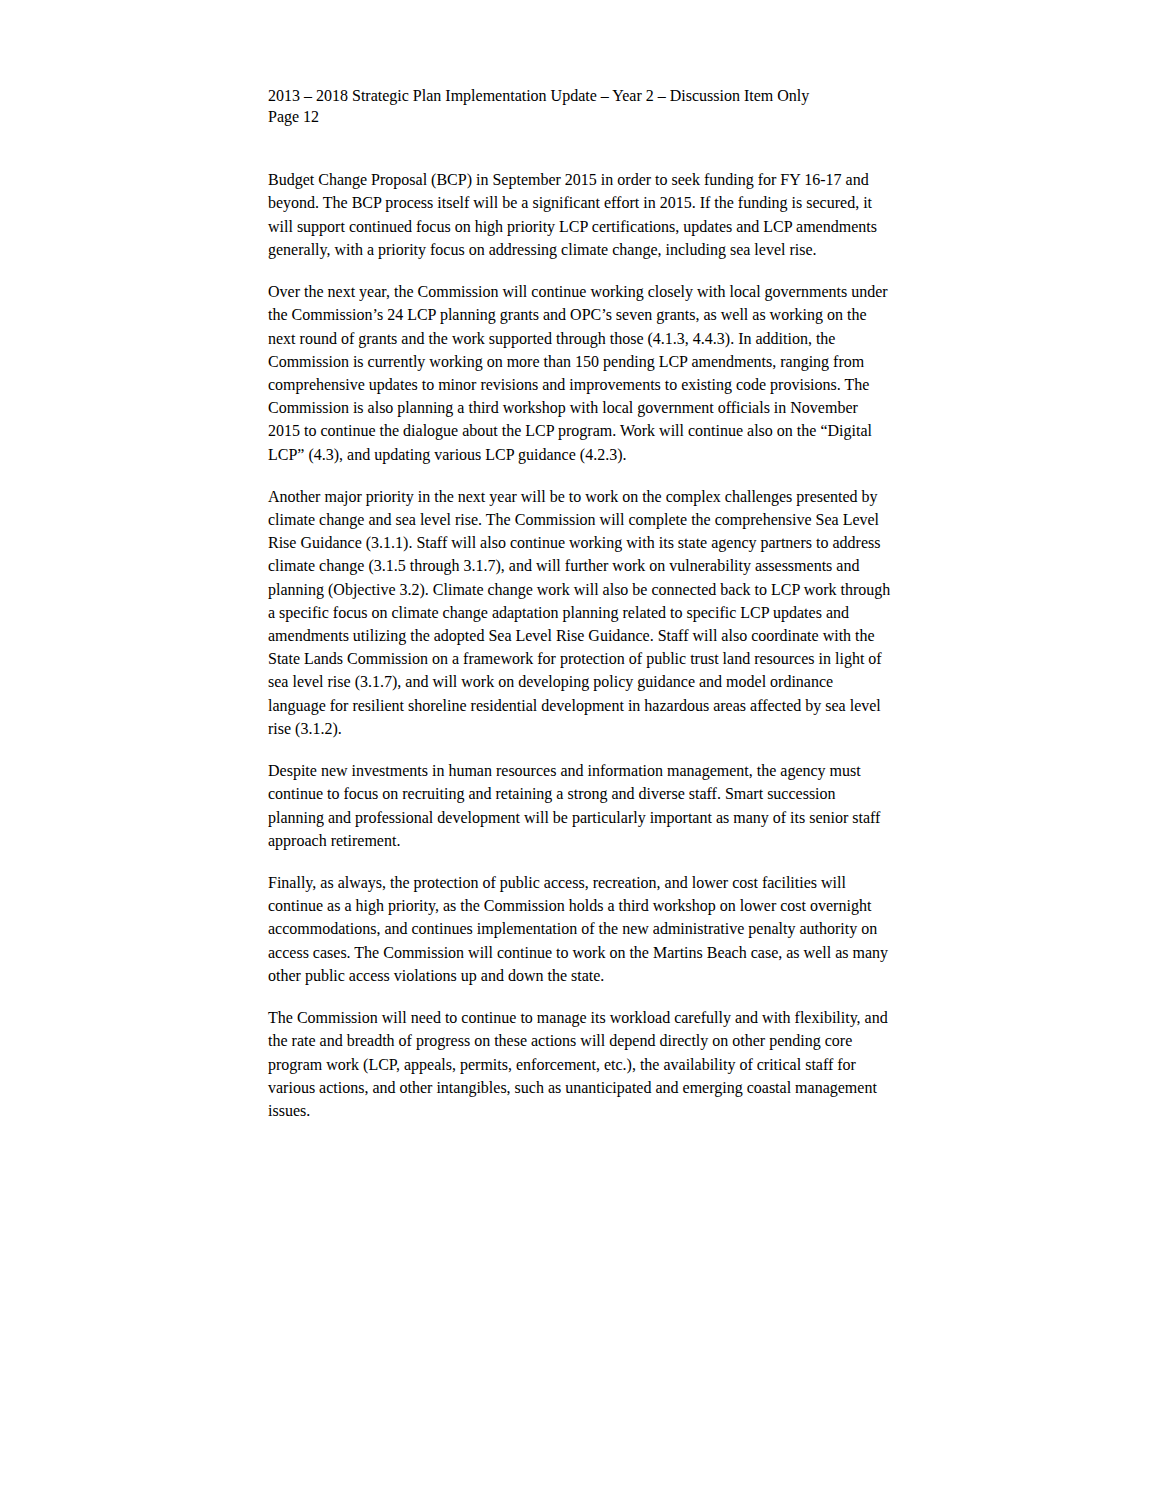2013 – 2018 Strategic Plan Implementation Update – Year 2 – Discussion Item Only
Page 12
Budget Change Proposal (BCP) in September 2015 in order to seek funding for FY 16-17 and beyond. The BCP process itself will be a significant effort in 2015. If the funding is secured, it will support continued focus on high priority LCP certifications, updates and LCP amendments generally, with a priority focus on addressing climate change, including sea level rise.
Over the next year, the Commission will continue working closely with local governments under the Commission’s 24 LCP planning grants and OPC’s seven grants, as well as working on the next round of grants and the work supported through those (4.1.3, 4.4.3). In addition, the Commission is currently working on more than 150 pending LCP amendments, ranging from comprehensive updates to minor revisions and improvements to existing code provisions. The Commission is also planning a third workshop with local government officials in November 2015 to continue the dialogue about the LCP program. Work will continue also on the “Digital LCP” (4.3), and updating various LCP guidance (4.2.3).
Another major priority in the next year will be to work on the complex challenges presented by climate change and sea level rise. The Commission will complete the comprehensive Sea Level Rise Guidance (3.1.1). Staff will also continue working with its state agency partners to address climate change (3.1.5 through 3.1.7), and will further work on vulnerability assessments and planning (Objective 3.2). Climate change work will also be connected back to LCP work through a specific focus on climate change adaptation planning related to specific LCP updates and amendments utilizing the adopted Sea Level Rise Guidance. Staff will also coordinate with the State Lands Commission on a framework for protection of public trust land resources in light of sea level rise (3.1.7), and will work on developing policy guidance and model ordinance language for resilient shoreline residential development in hazardous areas affected by sea level rise (3.1.2).
Despite new investments in human resources and information management, the agency must continue to focus on recruiting and retaining a strong and diverse staff. Smart succession planning and professional development will be particularly important as many of its senior staff approach retirement.
Finally, as always, the protection of public access, recreation, and lower cost facilities will continue as a high priority, as the Commission holds a third workshop on lower cost overnight accommodations, and continues implementation of the new administrative penalty authority on access cases. The Commission will continue to work on the Martins Beach case, as well as many other public access violations up and down the state.
The Commission will need to continue to manage its workload carefully and with flexibility, and the rate and breadth of progress on these actions will depend directly on other pending core program work (LCP, appeals, permits, enforcement, etc.), the availability of critical staff for various actions, and other intangibles, such as unanticipated and emerging coastal management issues.